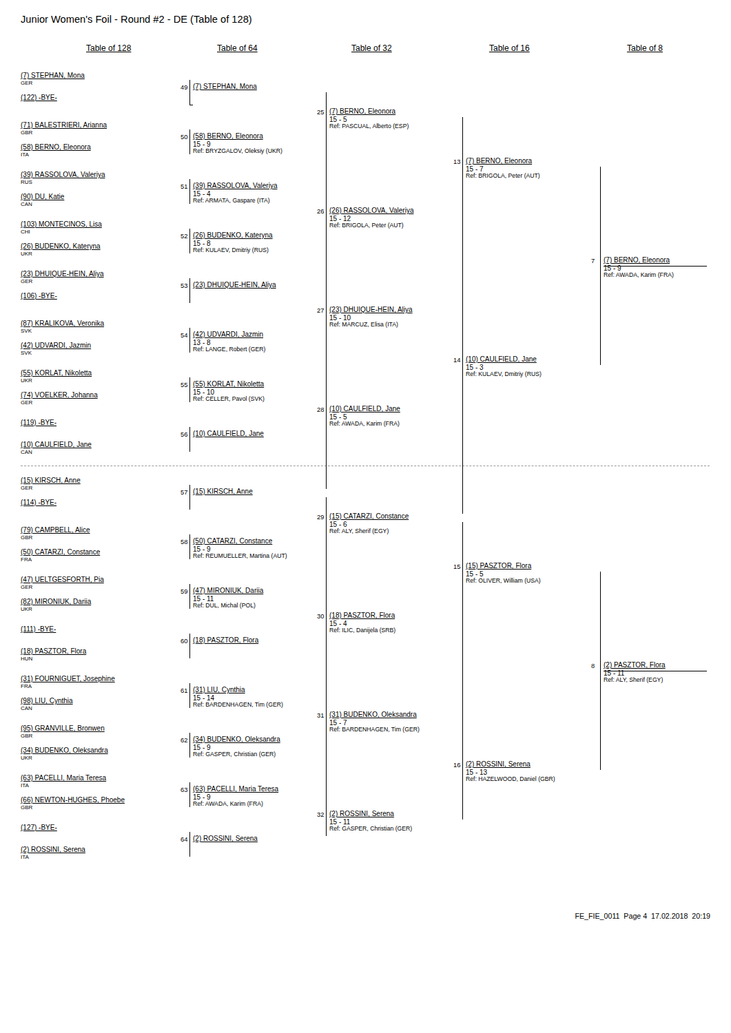Junior Women's Foil - Round #2 - DE (Table of 128)
Table of 128
Table of 64
Table of 32
Table of 16
Table of 8
(7) STEPHAN, Mona GER
(122) -BYE-
(71) BALESTRIERI, Arianna GBR
(58) BERNO, Eleonora ITA
(39) RASSOLOVA, Valeriya RUS
(90) DU, Katie CAN
(103) MONTECINOS, Lisa CHI
(26) BUDENKO, Kateryna UKR
(23) DHUIQUE-HEIN, Aliya GER
(106) -BYE-
(87) KRALIKOVA, Veronika SVK
(42) UDVARDI, Jazmin SVK
(55) KORLAT, Nikoletta UKR
(74) VOELKER, Johanna GER
(119) -BYE-
(10) CAULFIELD, Jane CAN
(15) KIRSCH, Anne GER
(114) -BYE-
(79) CAMPBELL, Alice GBR
(50) CATARZI, Constance FRA
(47) UELTGESFORTH, Pia GER
(82) MIRONIUK, Dariia UKR
(111) -BYE-
(18) PASZTOR, Flora HUN
(31) FOURNIGUET, Josephine FRA
(98) LIU, Cynthia CAN
(95) GRANVILLE, Bronwen GBR
(34) BUDENKO, Oleksandra UKR
(63) PACELLI, Maria Teresa ITA
(66) NEWTON-HUGHES, Phoebe GBR
(127) -BYE-
(2) ROSSINI, Serena ITA
49
50
51
52
53
54
55
56
57
58
59
60
61
62
63
64
(7) STEPHAN, Mona
(58) BERNO, Eleonora 15 - 9 Ref: BRYZGALOV, Oleksiy (UKR)
(39) RASSOLOVA, Valeriya 15 - 4 Ref: ARMATA, Gaspare (ITA)
(26) BUDENKO, Kateryna 15 - 8 Ref: KULAEV, Dmitriy (RUS)
(23) DHUIQUE-HEIN, Aliya
(42) UDVARDI, Jazmin 13 - 8 Ref: LANGE, Robert (GER)
(55) KORLAT, Nikoletta 15 - 10 Ref: CELLER, Pavol (SVK)
(10) CAULFIELD, Jane
(15) KIRSCH, Anne
(50) CATARZI, Constance 15 - 9 Ref: REUMUELLER, Martina (AUT)
(47) MIRONIUK, Dariia 15 - 11 Ref: DUL, Michal (POL)
(18) PASZTOR, Flora
(31) LIU, Cynthia 15 - 14 Ref: BARDENHAGEN, Tim (GER)
(34) BUDENKO, Oleksandra 15 - 9 Ref: GASPER, Christian (GER)
(63) PACELLI, Maria Teresa 15 - 9 Ref: AWADA, Karim (FRA)
(2) ROSSINI, Serena
25
26
27
28
29
30
31
32
(7) BERNO, Eleonora 15 - 5 Ref: PASCUAL, Alberto (ESP)
(26) RASSOLOVA, Valeriya 15 - 12 Ref: BRIGOLA, Peter (AUT)
(23) DHUIQUE-HEIN, Aliya 15 - 10 Ref: MARCUZ, Elisa (ITA)
(10) CAULFIELD, Jane 15 - 5 Ref: AWADA, Karim (FRA)
(15) CATARZI, Constance 15 - 6 Ref: ALY, Sherif (EGY)
(18) PASZTOR, Flora 15 - 4 Ref: ILIC, Danijela (SRB)
(31) BUDENKO, Oleksandra 15 - 7 Ref: BARDENHAGEN, Tim (GER)
(2) ROSSINI, Serena 15 - 11 Ref: GASPER, Christian (GER)
13
14
15
16
(7) BERNO, Eleonora 15 - 7 Ref: BRIGOLA, Peter (AUT)
(10) CAULFIELD, Jane 15 - 3 Ref: KULAEV, Dmitriy (RUS)
(15) PASZTOR, Flora 15 - 5 Ref: OLIVER, William (USA)
(2) ROSSINI, Serena 15 - 13 Ref: HAZELWOOD, Daniel (GBR)
7
8
(7) BERNO, Eleonora 15 - 9 Ref: AWADA, Karim (FRA)
(2) PASZTOR, Flora 15 - 11 Ref: ALY, Sherif (EGY)
FE_FIE_0011 Page 4 17.02.2018 20:19